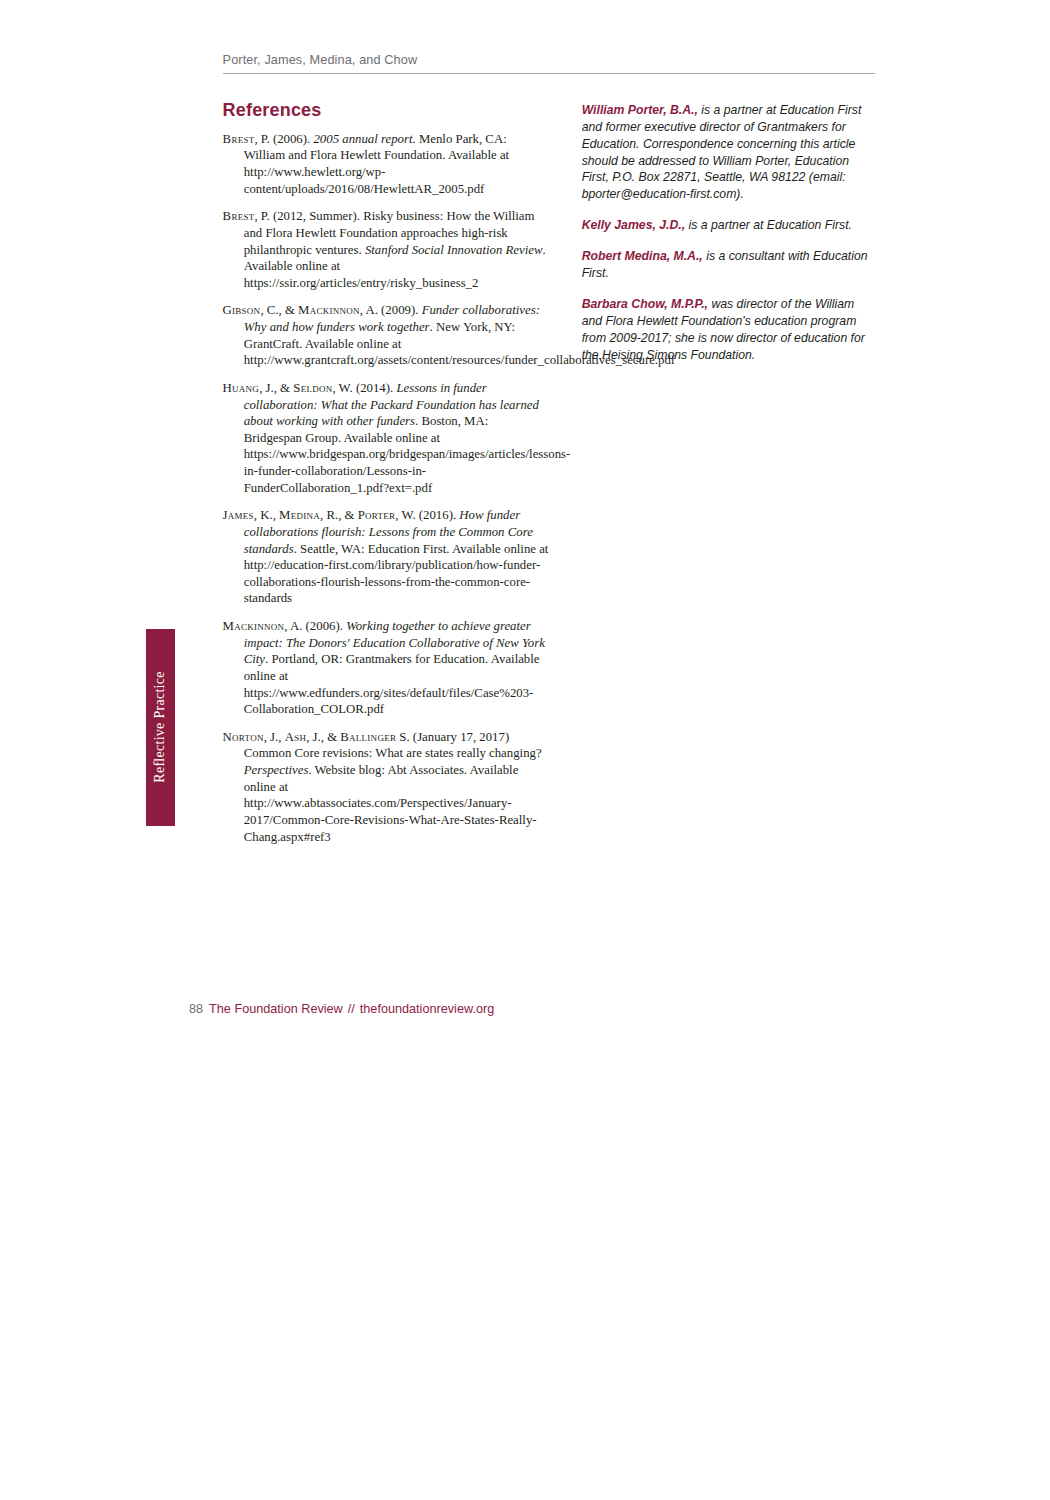Porter, James, Medina, and Chow
Reflective Practice
References
Brest, P. (2006). 2005 annual report. Menlo Park, CA: William and Flora Hewlett Foundation. Available at http://www.hewlett.org/wp-content/uploads/2016/08/HewlettAR_2005.pdf
Brest, P. (2012, Summer). Risky business: How the William and Flora Hewlett Foundation approaches high-risk philanthropic ventures. Stanford Social Innovation Review. Available online at https://ssir.org/articles/entry/risky_business_2
Gibson, C., & Mackinnon, A. (2009). Funder collaboratives: Why and how funders work together. New York, NY: GrantCraft. Available online at http://www.grantcraft.org/assets/content/resources/funder_collaboratives_secure.pdf
Huang, J., & Seldon, W. (2014). Lessons in funder collaboration: What the Packard Foundation has learned about working with other funders. Boston, MA: Bridgespan Group. Available online at https://www.bridgespan.org/bridgespan/images/articles/lessons-in-funder-collaboration/Lessons-in-FunderCollaboration_1.pdf?ext=.pdf
James, K., Medina, R., & Porter, W. (2016). How funder collaborations flourish: Lessons from the Common Core standards. Seattle, WA: Education First. Available online at http://education-first.com/library/publication/how-funder-collaborations-flourish-lessons-from-the-common-core-standards
Mackinnon, A. (2006). Working together to achieve greater impact: The Donors' Education Collaborative of New York City. Portland, OR: Grantmakers for Education. Available online at https://www.edfunders.org/sites/default/files/Case%203-Collaboration_COLOR.pdf
Norton, J., Ash, J., & Ballinger S. (January 17, 2017) Common Core revisions: What are states really changing? Perspectives. Website blog: Abt Associates. Available online at http://www.abtassociates.com/Perspectives/January-2017/Common-Core-Revisions-What-Are-States-Really-Chang.aspx#ref3
William Porter, B.A., is a partner at Education First and former executive director of Grantmakers for Education. Correspondence concerning this article should be addressed to William Porter, Education First, P.O. Box 22871, Seattle, WA 98122 (email: bporter@education-first.com).
Kelly James, J.D., is a partner at Education First.
Robert Medina, M.A., is a consultant with Education First.
Barbara Chow, M.P.P., was director of the William and Flora Hewlett Foundation's education program from 2009-2017; she is now director of education for the Heising Simons Foundation.
88 The Foundation Review//thefoundationreview.org